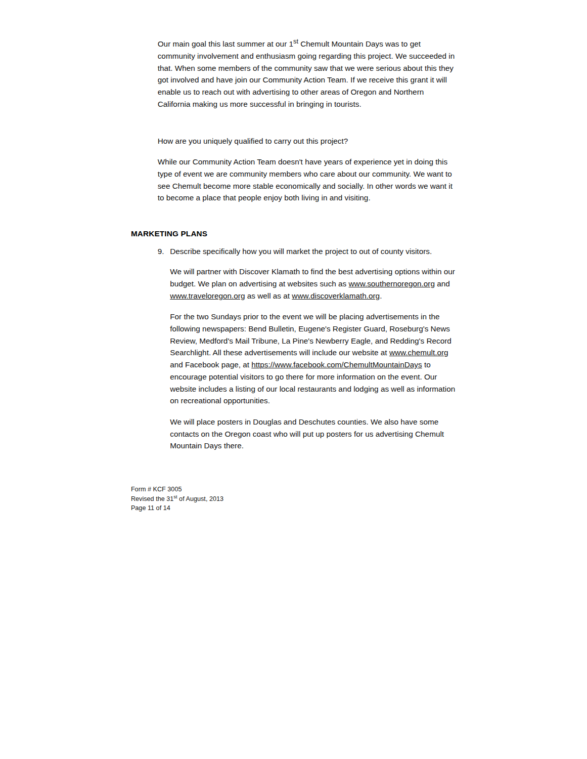Our main goal this last summer at our 1st Chemult Mountain Days was to get community involvement and enthusiasm going regarding this project. We succeeded in that. When some members of the community saw that we were serious about this they got involved and have join our Community Action Team. If we receive this grant it will enable us to reach out with advertising to other areas of Oregon and Northern California making us more successful in bringing in tourists.
How are you uniquely qualified to carry out this project?
While our Community Action Team doesn't have years of experience yet in doing this type of event we are community members who care about our community. We want to see Chemult become more stable economically and socially. In other words we want it to become a place that people enjoy both living in and visiting.
MARKETING PLANS
9.
Describe specifically how you will market the project to out of county visitors.
We will partner with Discover Klamath to find the best advertising options within our budget. We plan on advertising at websites such as www.southernoregon.org and www.traveloregon.org as well as at www.discoverklamath.org.
For the two Sundays prior to the event we will be placing advertisements in the following newspapers: Bend Bulletin, Eugene's Register Guard, Roseburg's News Review, Medford's Mail Tribune, La Pine's Newberry Eagle, and Redding's Record Searchlight. All these advertisements will include our website at www.chemult.org and Facebook page, at https://www.facebook.com/ChemultMountainDays to encourage potential visitors to go there for more information on the event. Our website includes a listing of our local restaurants and lodging as well as information on recreational opportunities.
We will place posters in Douglas and Deschutes counties. We also have some contacts on the Oregon coast who will put up posters for us advertising Chemult Mountain Days there.
Form # KCF 3005
Revised the 31st of August, 2013
Page 11 of 14